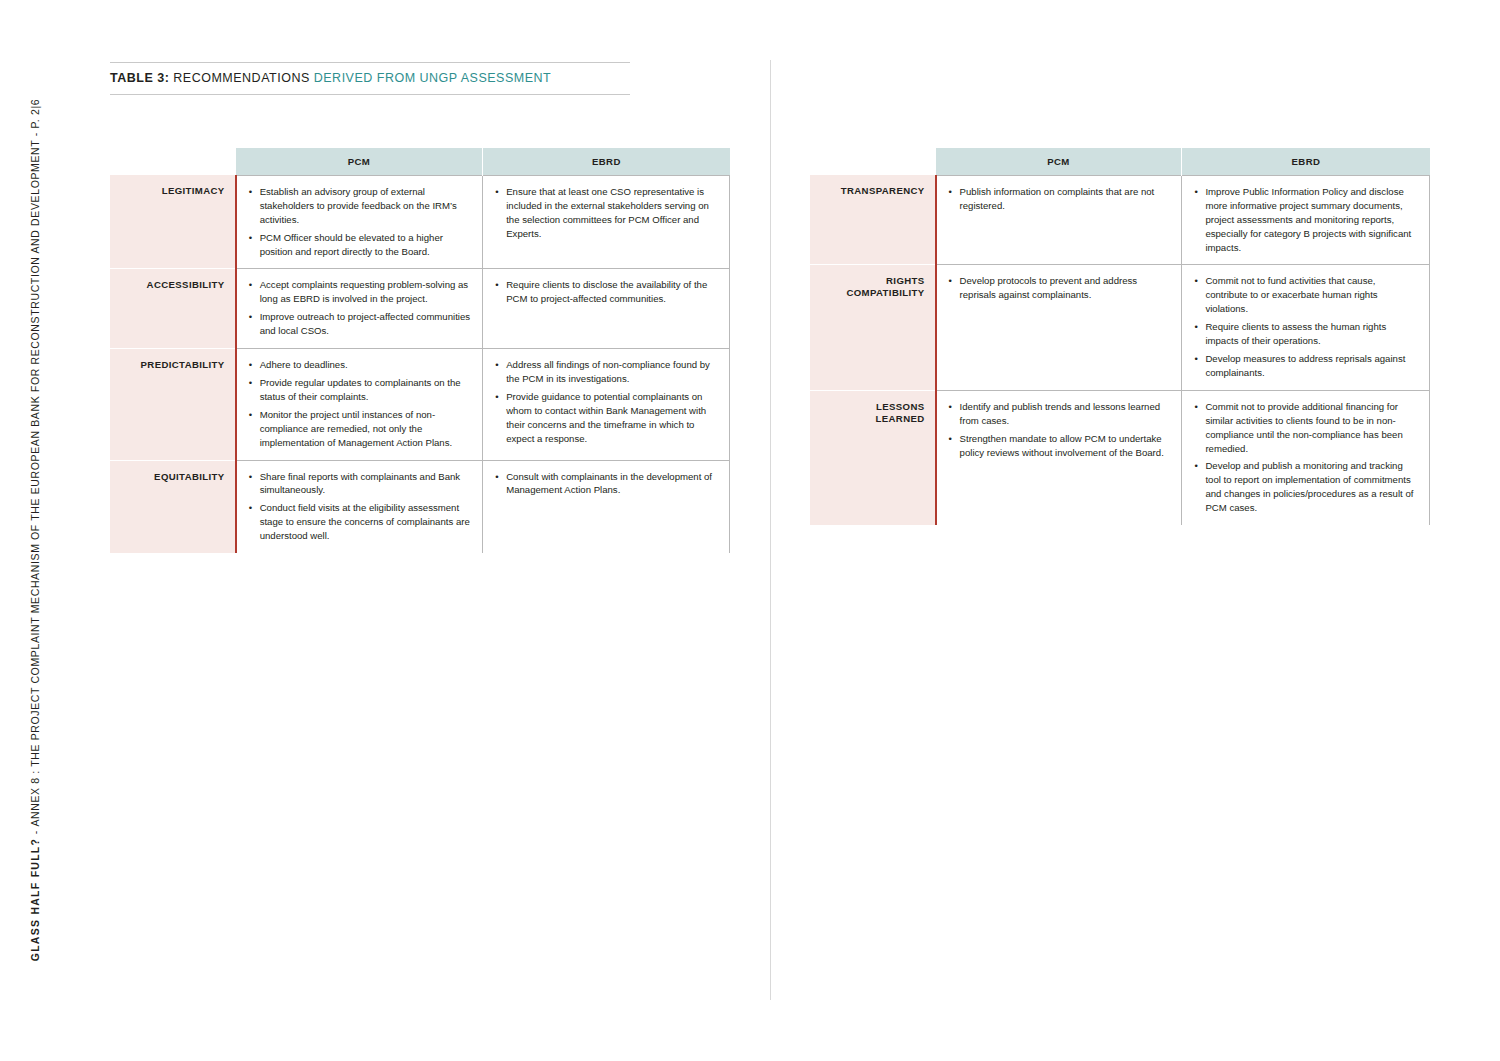GLASS HALF FULL? - ANNEX 8 : THE PROJECT COMPLAINT MECHANISM OF THE EUROPEAN BANK FOR RECONSTRUCTION AND DEVELOPMENT - P. 2|6
TABLE 3: RECOMMENDATIONS DERIVED FROM UNGP ASSESSMENT
| | PCM | EBRD |
| --- | --- | --- |
| LEGITIMACY | Establish an advisory group of external stakeholders to provide feedback on the IRM’s activities. PCM Officer should be elevated to a higher position and report directly to the Board. | Ensure that at least one CSO representative is included in the external stakeholders serving on the selection committees for PCM Officer and Experts. |
| ACCESSIBILITY | Accept complaints requesting problem-solving as long as EBRD is involved in the project. Improve outreach to project-affected communities and local CSOs. | Require clients to disclose the availability of the PCM to project-affected communities. |
| PREDICTABILITY | Adhere to deadlines. Provide regular updates to complainants on the status of their complaints. Monitor the project until instances of non-compliance are remedied, not only the implementation of Management Action Plans. | Address all findings of non-compliance found by the PCM in its investigations. Provide guidance to potential complainants on whom to contact within Bank Management with their concerns and the timeframe in which to expect a response. |
| EQUITABILITY | Share final reports with complainants and Bank simultaneously. Conduct field visits at the eligibility assessment stage to ensure the concerns of complainants are understood well. | Consult with complainants in the development of Management Action Plans. |
| | PCM | EBRD |
| --- | --- | --- |
| TRANSPARENCY | Publish information on complaints that are not registered. | Improve Public Information Policy and disclose more informative project summary documents, project assessments and monitoring reports, especially for category B projects with significant impacts. |
| RIGHTS COMPATIBILITY | Develop protocols to prevent and address reprisals against complainants. | Commit not to fund activities that cause, contribute to or exacerbate human rights violations. Require clients to assess the human rights impacts of their operations. Develop measures to address reprisals against complainants. |
| LESSONS LEARNED | Identify and publish trends and lessons learned from cases. Strengthen mandate to allow PCM to undertake policy reviews without involvement of the Board. | Commit not to provide additional financing for similar activities to clients found to be in non-compliance until the non-compliance has been remedied. Develop and publish a monitoring and tracking tool to report on implementation of commitments and changes in policies/procedures as a result of PCM cases. |